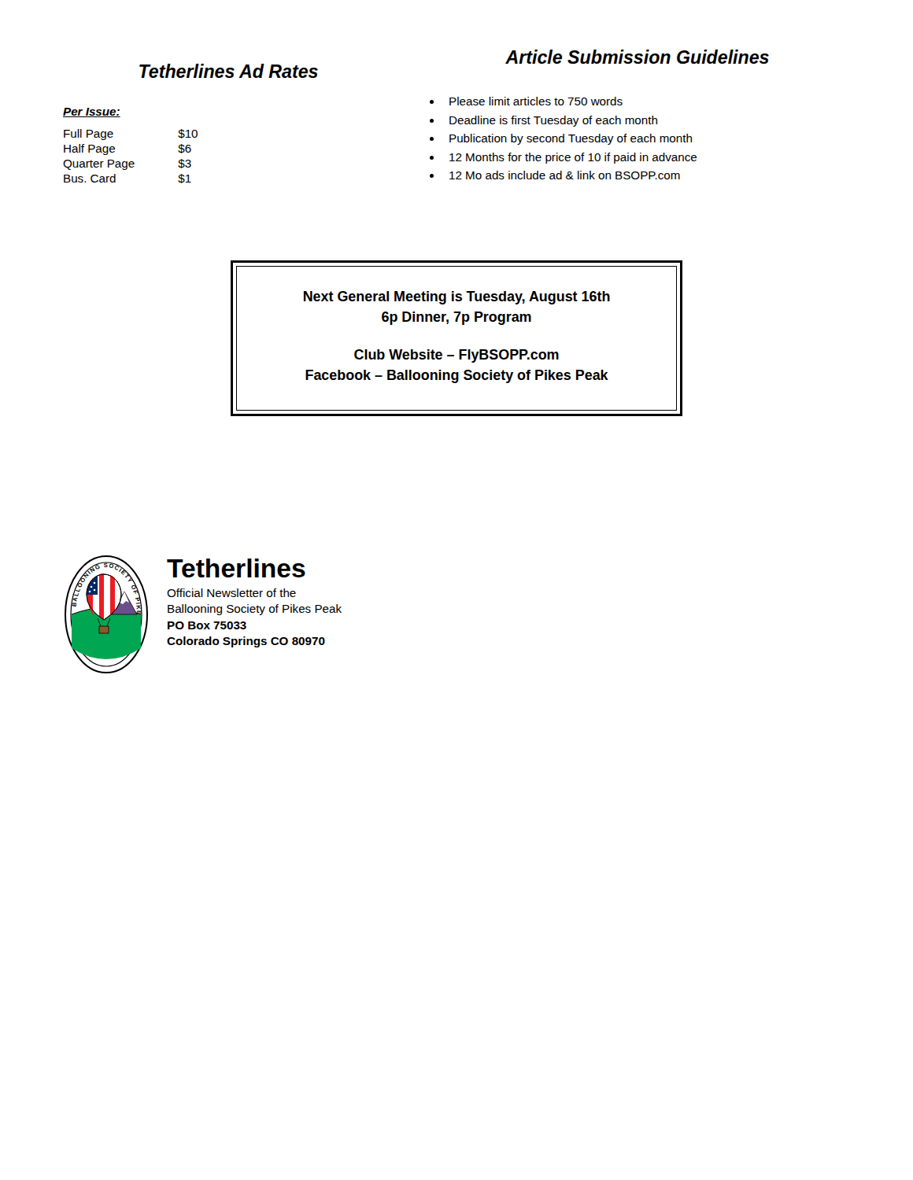Tetherlines Ad Rates
Per Issue:
| Full Page | $10 |
| Half Page | $6 |
| Quarter Page | $3 |
| Bus. Card | $1 |
Article Submission Guidelines
Please limit articles to 750 words
Deadline is first Tuesday of each month
Publication by second Tuesday of each month
12 Months for the price of 10 if paid in advance
12 Mo ads include ad & link on BSOPP.com
Next General Meeting is Tuesday, August 16th
6p Dinner, 7p Program
Club Website – FlyBSOPP.com
Facebook – Ballooning Society of Pikes Peak
BALLOONING SOCIETY OF PIKES PEAK
Tetherlines
Official Newsletter of the
Ballooning Society of Pikes Peak
PO Box 75033
Colorado Springs CO 80970